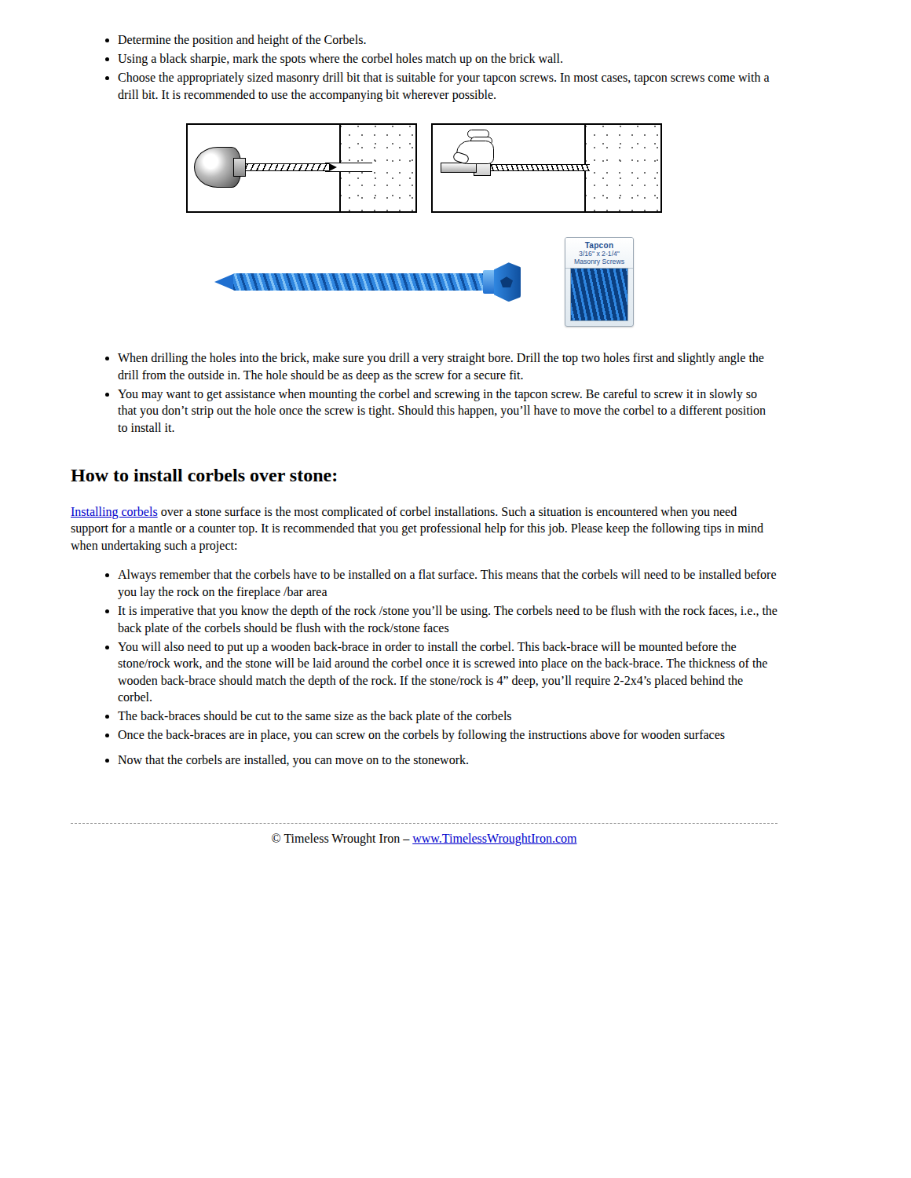Determine the position and height of the Corbels.
Using a black sharpie, mark the spots where the corbel holes match up on the brick wall.
Choose the appropriately sized masonry drill bit that is suitable for your tapcon screws. In most cases, tapcon screws come with a drill bit. It is recommended to use the accompanying bit wherever possible.
Tapcon3/16" x 2-1/4"
Masonry Screws
When drilling the holes into the brick, make sure you drill a very straight bore. Drill the top two holes first and slightly angle the drill from the outside in. The hole should be as deep as the screw for a secure fit.
You may want to get assistance when mounting the corbel and screwing in the tapcon screw. Be careful to screw it in slowly so that you don’t strip out the hole once the screw is tight. Should this happen, you’ll have to move the corbel to a different position to install it.
How to install corbels over stone:
Installing corbels over a stone surface is the most complicated of corbel installations. Such a situation is encountered when you need support for a mantle or a counter top. It is recommended that you get professional help for this job. Please keep the following tips in mind when undertaking such a project:
Always remember that the corbels have to be installed on a flat surface. This means that the corbels will need to be installed before you lay the rock on the fireplace /bar area
It is imperative that you know the depth of the rock /stone you’ll be using. The corbels need to be flush with the rock faces, i.e., the back plate of the corbels should be flush with the rock/stone faces
You will also need to put up a wooden back-brace in order to install the corbel. This back-brace will be mounted before the stone/rock work, and the stone will be laid around the corbel once it is screwed into place on the back-brace. The thickness of the wooden back-brace should match the depth of the rock. If the stone/rock is 4” deep, you’ll require 2-2x4’s placed behind the corbel.
The back-braces should be cut to the same size as the back plate of the corbels
Once the back-braces are in place, you can screw on the corbels by following the instructions above for wooden surfaces
Now that the corbels are installed, you can move on to the stonework.
© Timeless Wrought Iron – www.TimelessWroughtIron.com